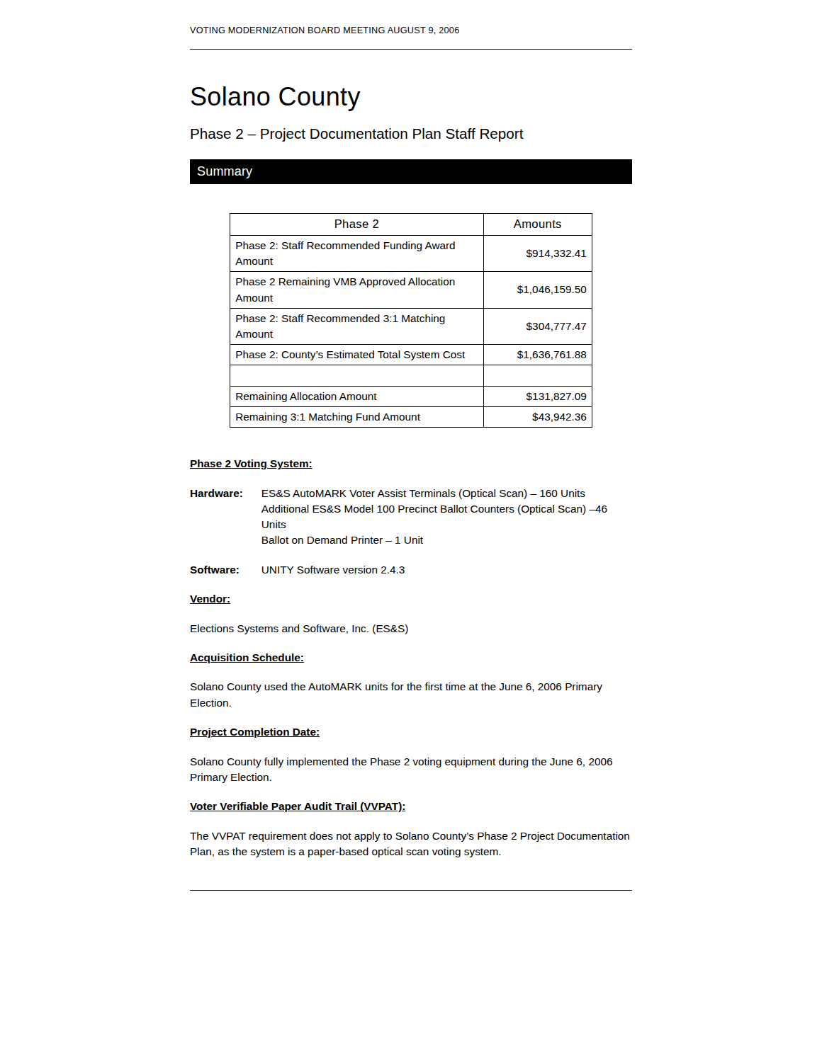VOTING MODERNIZATION BOARD MEETING AUGUST 9, 2006
Solano County
Phase 2 – Project Documentation Plan Staff Report
Summary
| Phase 2 | Amounts |
| --- | --- |
| Phase 2: Staff Recommended Funding Award Amount | $914,332.41 |
| Phase 2 Remaining VMB Approved Allocation Amount | $1,046,159.50 |
| Phase 2: Staff Recommended 3:1 Matching Amount | $304,777.47 |
| Phase 2: County’s Estimated Total System Cost | $1,636,761.88 |
| Remaining Allocation Amount | $131,827.09 |
| Remaining 3:1 Matching Fund Amount | $43,942.36 |
Phase 2 Voting System:
Hardware:
ES&S AutoMARK Voter Assist Terminals (Optical Scan) – 160 Units
Additional ES&S Model 100 Precinct Ballot Counters (Optical Scan) –46 Units
Ballot on Demand Printer – 1 Unit
Software:
UNITY Software version 2.4.3
Vendor:
Elections Systems and Software, Inc. (ES&S)
Acquisition Schedule:
Solano County used the AutoMARK units for the first time at the June 6, 2006 Primary Election.
Project Completion Date:
Solano County fully implemented the Phase 2 voting equipment during the June 6, 2006 Primary Election.
Voter Verifiable Paper Audit Trail (VVPAT):
The VVPAT requirement does not apply to Solano County’s Phase 2 Project Documentation Plan, as the system is a paper-based optical scan voting system.